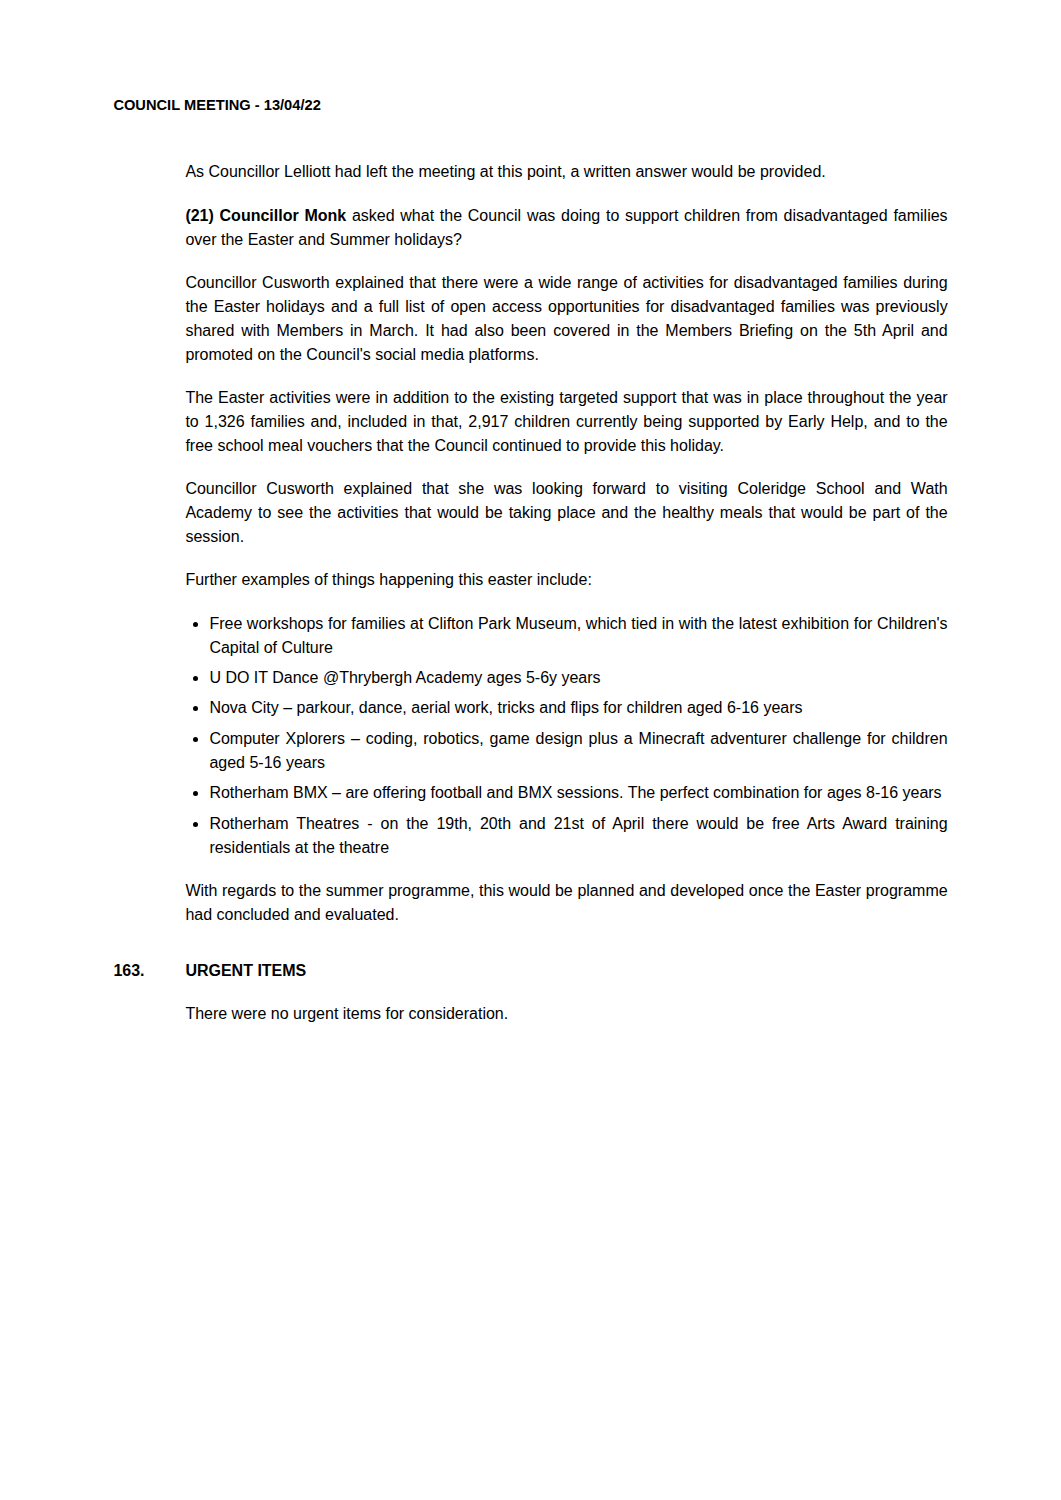COUNCIL MEETING - 13/04/22
As Councillor Lelliott had left the meeting at this point, a written answer would be provided.
(21) Councillor Monk asked what the Council was doing to support children from disadvantaged families over the Easter and Summer holidays?
Councillor Cusworth explained that there were a wide range of activities for disadvantaged families during the Easter holidays and a full list of open access opportunities for disadvantaged families was previously shared with Members in March. It had also been covered in the Members Briefing on the 5th April and promoted on the Council's social media platforms.
The Easter activities were in addition to the existing targeted support that was in place throughout the year to 1,326 families and, included in that, 2,917 children currently being supported by Early Help, and to the free school meal vouchers that the Council continued to provide this holiday.
Councillor Cusworth explained that she was looking forward to visiting Coleridge School and Wath Academy to see the activities that would be taking place and the healthy meals that would be part of the session.
Further examples of things happening this easter include:
Free workshops for families at Clifton Park Museum, which tied in with the latest exhibition for Children's Capital of Culture
U DO IT Dance @Thrybergh Academy ages 5-6y years
Nova City – parkour, dance, aerial work, tricks and flips for children aged 6-16 years
Computer Xplorers – coding, robotics, game design plus a Minecraft adventurer challenge for children aged 5-16 years
Rotherham BMX – are offering football and BMX sessions. The perfect combination for ages 8-16 years
Rotherham Theatres - on the 19th, 20th and 21st of April there would be free Arts Award training residentials at the theatre
With regards to the summer programme, this would be planned and developed once the Easter programme had concluded and evaluated.
163. URGENT ITEMS
There were no urgent items for consideration.